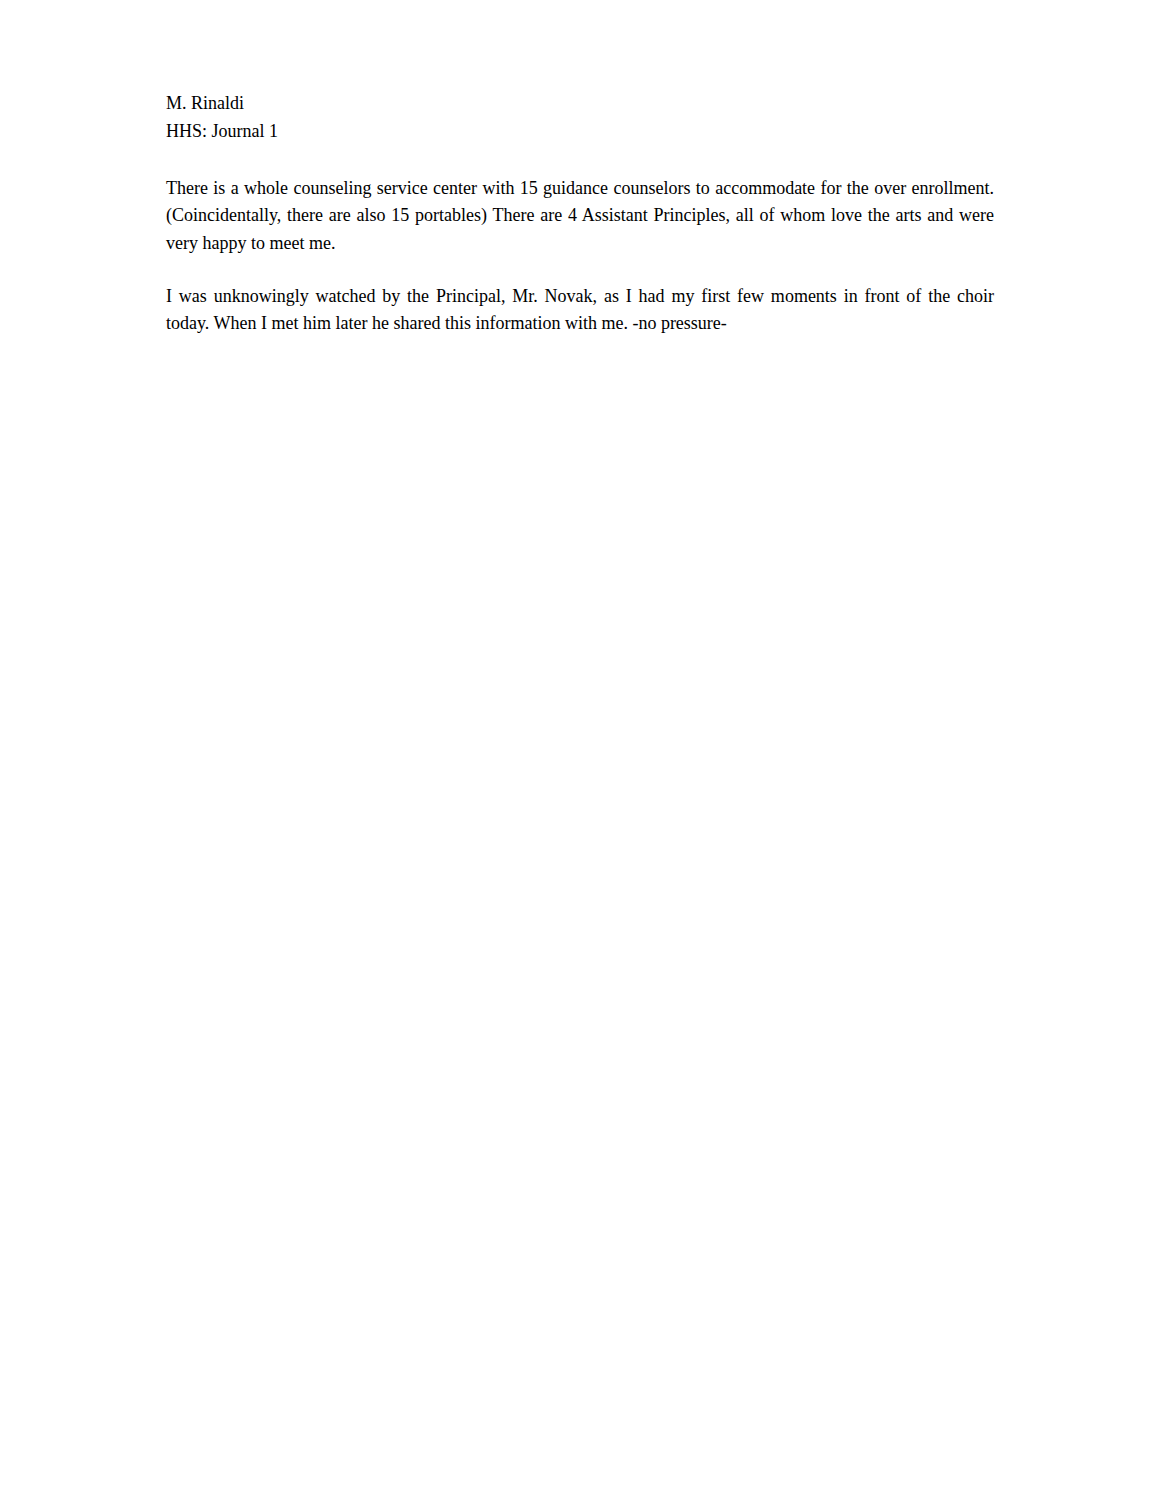M. Rinaldi
HHS: Journal 1
There is a whole counseling service center with 15 guidance counselors to accommodate for the over enrollment. (Coincidentally, there are also 15 portables) There are 4 Assistant Principles, all of whom love the arts and were very happy to meet me.
I was unknowingly watched by the Principal, Mr. Novak, as I had my first few moments in front of the choir today. When I met him later he shared this information with me. -no pressure-